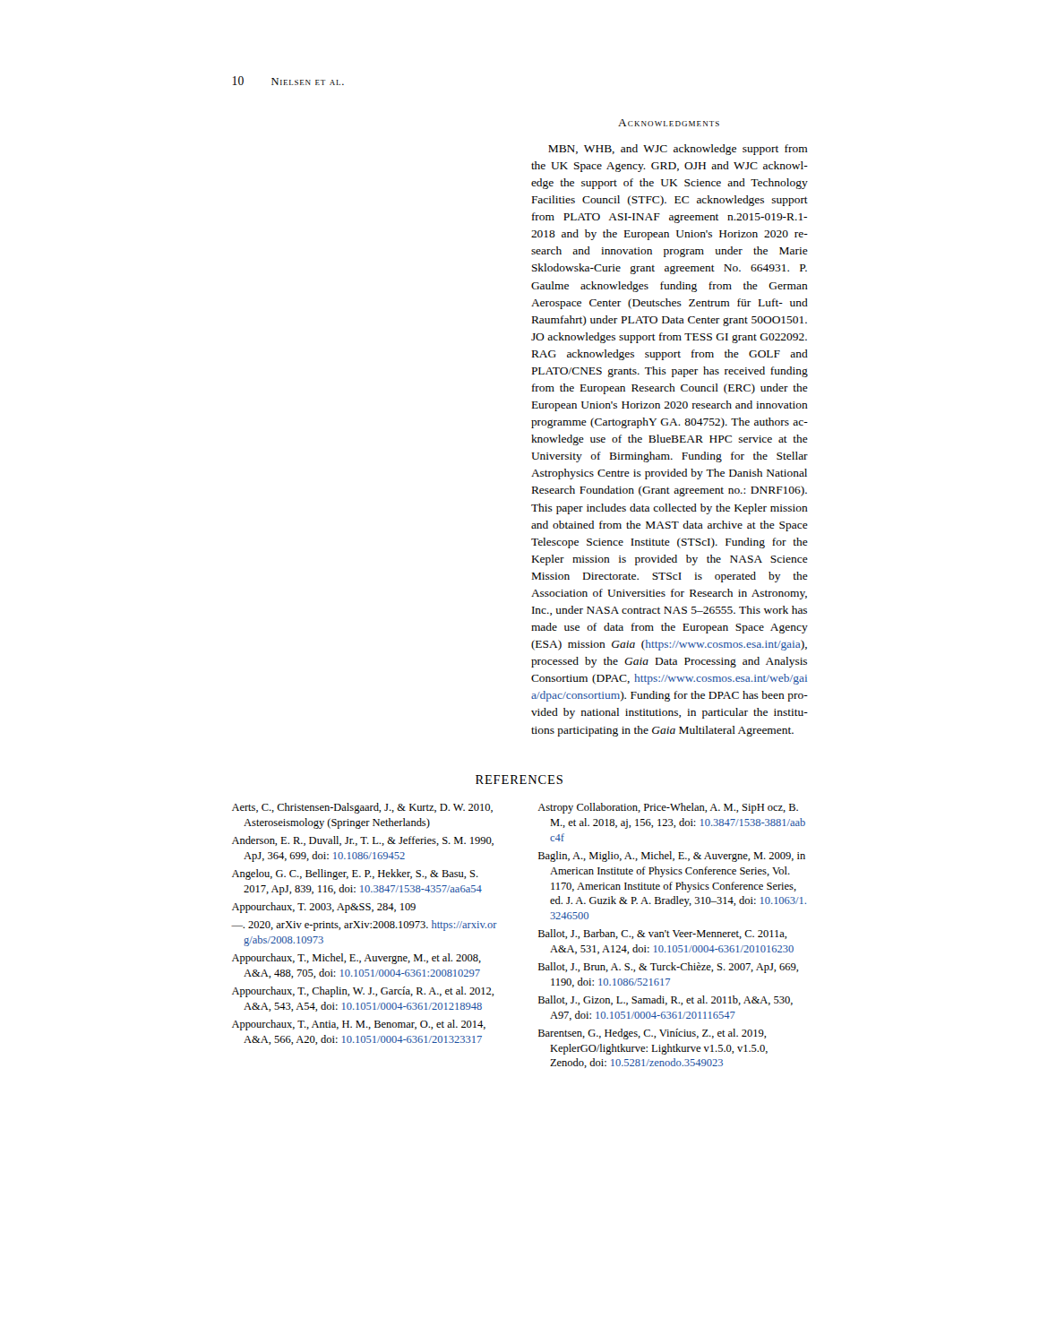10 Nielsen et al.
Acknowledgments
MBN, WHB, and WJC acknowledge support from the UK Space Agency. GRD, OJH and WJC acknowledge the support of the UK Science and Technology Facilities Council (STFC). EC acknowledges support from PLATO ASI-INAF agreement n.2015-019-R.1-2018 and by the European Union's Horizon 2020 research and innovation program under the Marie Sklodowska-Curie grant agreement No. 664931. P. Gaulme acknowledges funding from the German Aerospace Center (Deutsches Zentrum für Luft- und Raumfahrt) under PLATO Data Center grant 50OO1501. JO acknowledges support from TESS GI grant G022092. RAG acknowledges support from the GOLF and PLATO/CNES grants. This paper has received funding from the European Research Council (ERC) under the European Union's Horizon 2020 research and innovation programme (CartographY GA. 804752). The authors acknowledge use of the BlueBEAR HPC service at the University of Birmingham. Funding for the Stellar Astrophysics Centre is provided by The Danish National Research Foundation (Grant agreement no.: DNRF106). This paper includes data collected by the Kepler mission and obtained from the MAST data archive at the Space Telescope Science Institute (STScI). Funding for the Kepler mission is provided by the NASA Science Mission Directorate. STScI is operated by the Association of Universities for Research in Astronomy, Inc., under NASA contract NAS 5–26555. This work has made use of data from the European Space Agency (ESA) mission Gaia (https://www.cosmos.esa.int/gaia), processed by the Gaia Data Processing and Analysis Consortium (DPAC, https://www.cosmos.esa.int/web/gaia/dpac/consortium). Funding for the DPAC has been provided by national institutions, in particular the institutions participating in the Gaia Multilateral Agreement.
REFERENCES
Aerts, C., Christensen-Dalsgaard, J., & Kurtz, D. W. 2010, Asteroseismology (Springer Netherlands)
Anderson, E. R., Duvall, Jr., T. L., & Jefferies, S. M. 1990, ApJ, 364, 699, doi: 10.1086/169452
Angelou, G. C., Bellinger, E. P., Hekker, S., & Basu, S. 2017, ApJ, 839, 116, doi: 10.3847/1538-4357/aa6a54
Appourchaux, T. 2003, Ap&SS, 284, 109
—. 2020, arXiv e-prints, arXiv:2008.10973. https://arxiv.org/abs/2008.10973
Appourchaux, T., Michel, E., Auvergne, M., et al. 2008, A&A, 488, 705, doi: 10.1051/0004-6361:200810297
Appourchaux, T., Chaplin, W. J., García, R. A., et al. 2012, A&A, 543, A54, doi: 10.1051/0004-6361/201218948
Appourchaux, T., Antia, H. M., Benomar, O., et al. 2014, A&A, 566, A20, doi: 10.1051/0004-6361/201323317
Astropy Collaboration, Price-Whelan, A. M., SipH ocz, B. M., et al. 2018, aj, 156, 123, doi: 10.3847/1538-3881/aabc4f
Baglin, A., Miglio, A., Michel, E., & Auvergne, M. 2009, in American Institute of Physics Conference Series, Vol. 1170, American Institute of Physics Conference Series, ed. J. A. Guzik & P. A. Bradley, 310–314, doi: 10.1063/1.3246500
Ballot, J., Barban, C., & van't Veer-Menneret, C. 2011a, A&A, 531, A124, doi: 10.1051/0004-6361/201016230
Ballot, J., Brun, A. S., & Turck-Chièze, S. 2007, ApJ, 669, 1190, doi: 10.1086/521617
Ballot, J., Gizon, L., Samadi, R., et al. 2011b, A&A, 530, A97, doi: 10.1051/0004-6361/201116547
Barentsen, G., Hedges, C., Vinícius, Z., et al. 2019, KeplerGO/lightkurve: Lightkurve v1.5.0, v1.5.0, Zenodo, doi: 10.5281/zenodo.3549023